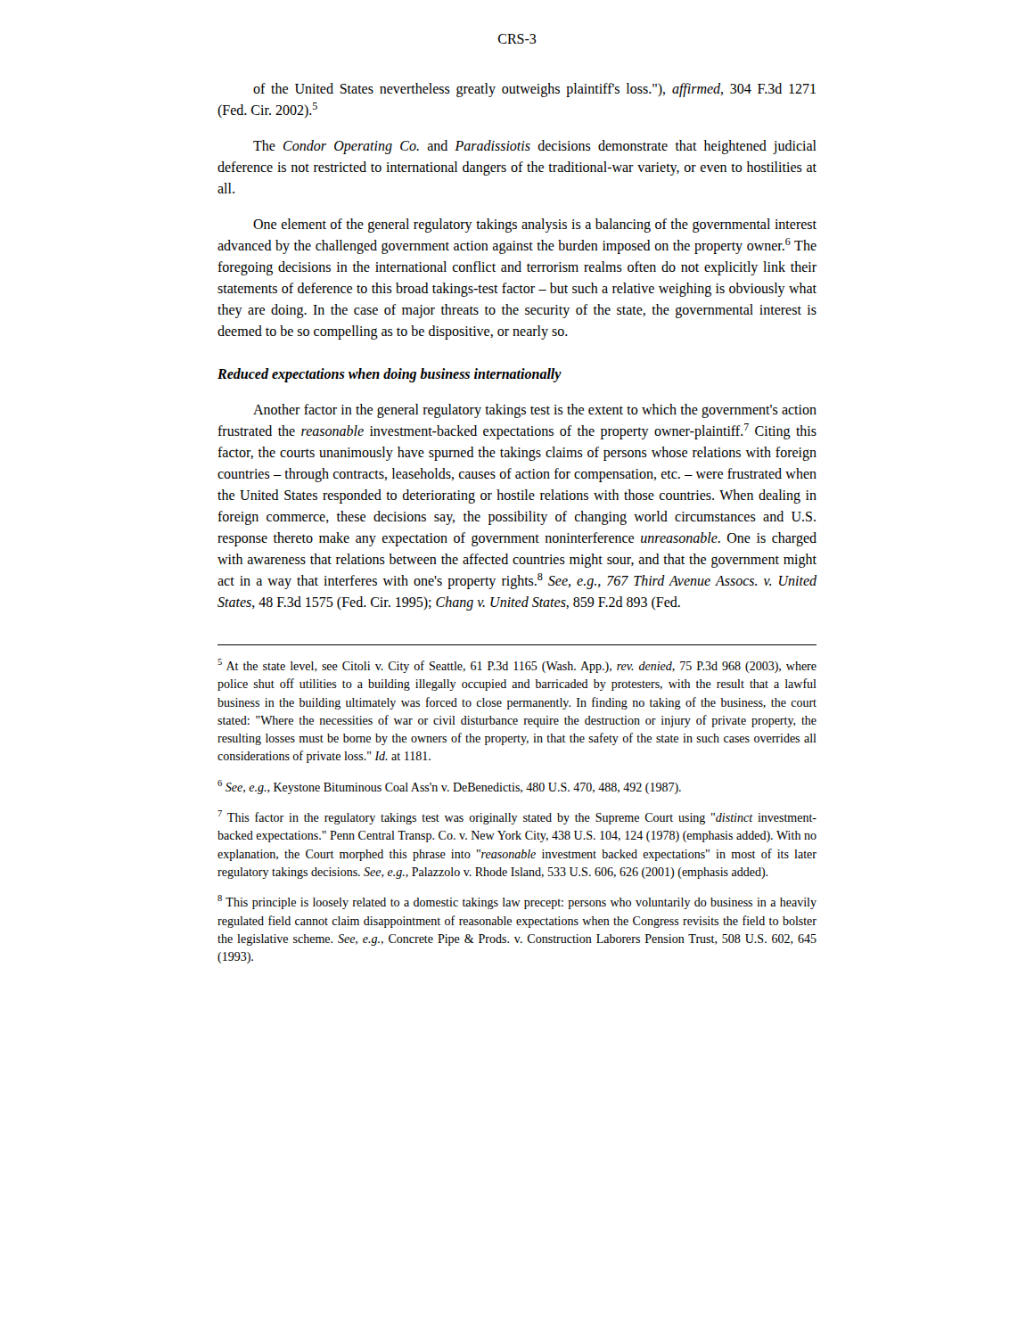CRS-3
of the United States nevertheless greatly outweighs plaintiff's loss."), affirmed, 304 F.3d 1271 (Fed. Cir. 2002).5
The Condor Operating Co. and Paradissiotis decisions demonstrate that heightened judicial deference is not restricted to international dangers of the traditional-war variety, or even to hostilities at all.
One element of the general regulatory takings analysis is a balancing of the governmental interest advanced by the challenged government action against the burden imposed on the property owner.6 The foregoing decisions in the international conflict and terrorism realms often do not explicitly link their statements of deference to this broad takings-test factor – but such a relative weighing is obviously what they are doing. In the case of major threats to the security of the state, the governmental interest is deemed to be so compelling as to be dispositive, or nearly so.
Reduced expectations when doing business internationally
Another factor in the general regulatory takings test is the extent to which the government's action frustrated the reasonable investment-backed expectations of the property owner-plaintiff.7 Citing this factor, the courts unanimously have spurned the takings claims of persons whose relations with foreign countries – through contracts, leaseholds, causes of action for compensation, etc. – were frustrated when the United States responded to deteriorating or hostile relations with those countries. When dealing in foreign commerce, these decisions say, the possibility of changing world circumstances and U.S. response thereto make any expectation of government noninterference unreasonable. One is charged with awareness that relations between the affected countries might sour, and that the government might act in a way that interferes with one's property rights.8 See, e.g., 767 Third Avenue Assocs. v. United States, 48 F.3d 1575 (Fed. Cir. 1995); Chang v. United States, 859 F.2d 893 (Fed.
5 At the state level, see Citoli v. City of Seattle, 61 P.3d 1165 (Wash. App.), rev. denied, 75 P.3d 968 (2003), where police shut off utilities to a building illegally occupied and barricaded by protesters, with the result that a lawful business in the building ultimately was forced to close permanently. In finding no taking of the business, the court stated: "Where the necessities of war or civil disturbance require the destruction or injury of private property, the resulting losses must be borne by the owners of the property, in that the safety of the state in such cases overrides all considerations of private loss." Id. at 1181.
6 See, e.g., Keystone Bituminous Coal Ass'n v. DeBenedictis, 480 U.S. 470, 488, 492 (1987).
7 This factor in the regulatory takings test was originally stated by the Supreme Court using "distinct investment-backed expectations." Penn Central Transp. Co. v. New York City, 438 U.S. 104, 124 (1978) (emphasis added). With no explanation, the Court morphed this phrase into "reasonable investment backed expectations" in most of its later regulatory takings decisions. See, e.g., Palazzolo v. Rhode Island, 533 U.S. 606, 626 (2001) (emphasis added).
8 This principle is loosely related to a domestic takings law precept: persons who voluntarily do business in a heavily regulated field cannot claim disappointment of reasonable expectations when the Congress revisits the field to bolster the legislative scheme. See, e.g., Concrete Pipe & Prods. v. Construction Laborers Pension Trust, 508 U.S. 602, 645 (1993).